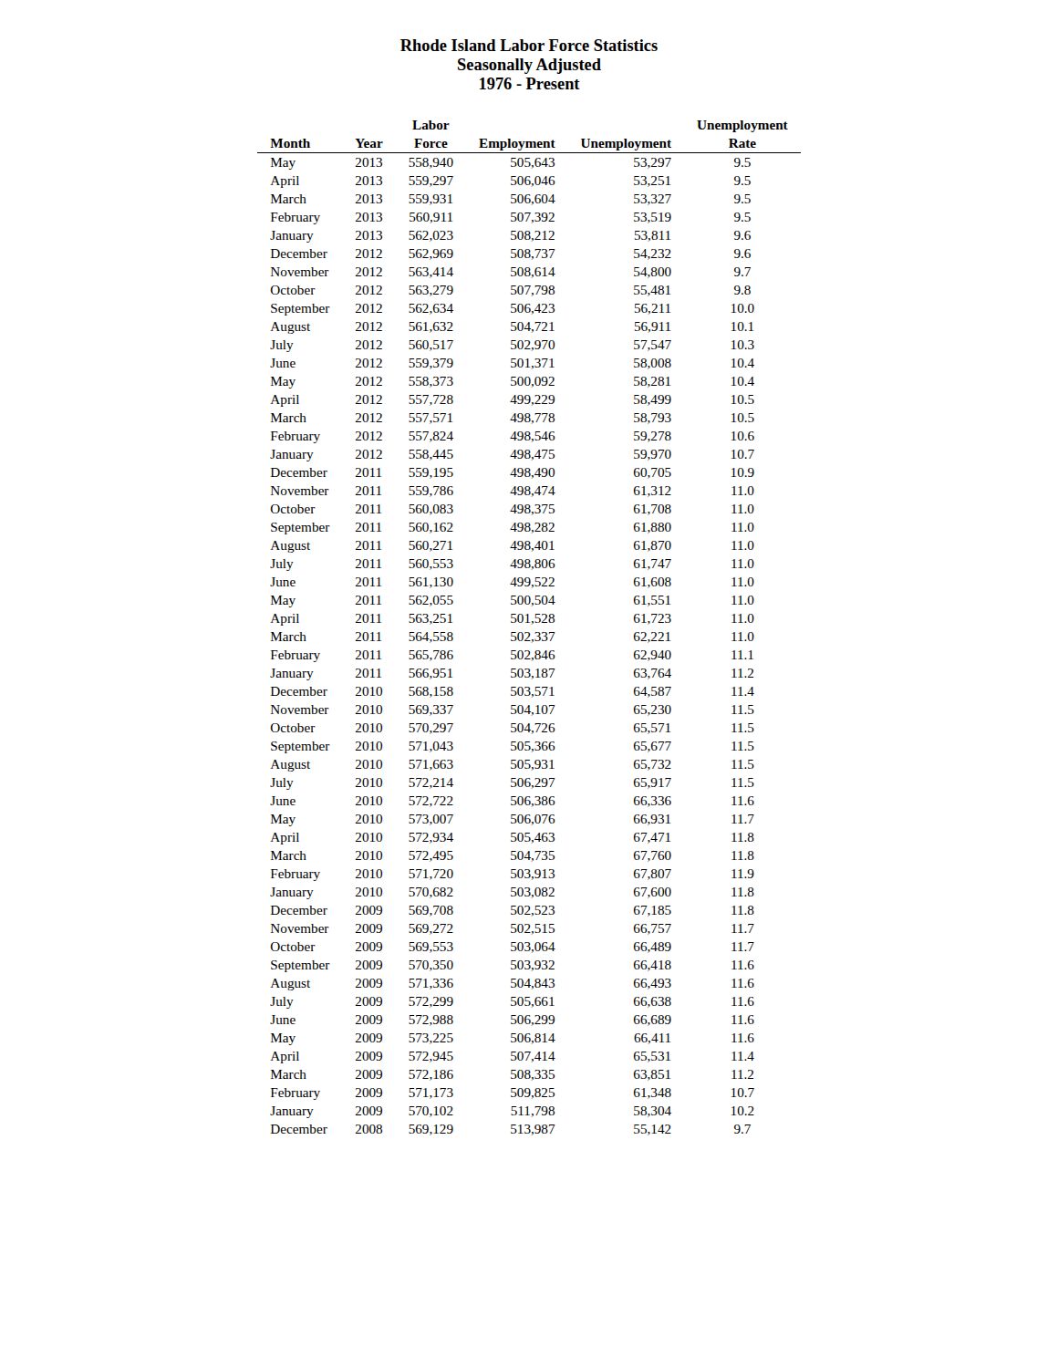Rhode Island Labor Force Statistics
Seasonally Adjusted
1976 - Present
| | Labor | | | Unemployment |
| --- | --- | --- | --- | --- |
| Month | Year | Force | Employment | Unemployment | Rate |
| May | 2013 | 558,940 | 505,643 | 53,297 | 9.5 |
| April | 2013 | 559,297 | 506,046 | 53,251 | 9.5 |
| March | 2013 | 559,931 | 506,604 | 53,327 | 9.5 |
| February | 2013 | 560,911 | 507,392 | 53,519 | 9.5 |
| January | 2013 | 562,023 | 508,212 | 53,811 | 9.6 |
| December | 2012 | 562,969 | 508,737 | 54,232 | 9.6 |
| November | 2012 | 563,414 | 508,614 | 54,800 | 9.7 |
| October | 2012 | 563,279 | 507,798 | 55,481 | 9.8 |
| September | 2012 | 562,634 | 506,423 | 56,211 | 10.0 |
| August | 2012 | 561,632 | 504,721 | 56,911 | 10.1 |
| July | 2012 | 560,517 | 502,970 | 57,547 | 10.3 |
| June | 2012 | 559,379 | 501,371 | 58,008 | 10.4 |
| May | 2012 | 558,373 | 500,092 | 58,281 | 10.4 |
| April | 2012 | 557,728 | 499,229 | 58,499 | 10.5 |
| March | 2012 | 557,571 | 498,778 | 58,793 | 10.5 |
| February | 2012 | 557,824 | 498,546 | 59,278 | 10.6 |
| January | 2012 | 558,445 | 498,475 | 59,970 | 10.7 |
| December | 2011 | 559,195 | 498,490 | 60,705 | 10.9 |
| November | 2011 | 559,786 | 498,474 | 61,312 | 11.0 |
| October | 2011 | 560,083 | 498,375 | 61,708 | 11.0 |
| September | 2011 | 560,162 | 498,282 | 61,880 | 11.0 |
| August | 2011 | 560,271 | 498,401 | 61,870 | 11.0 |
| July | 2011 | 560,553 | 498,806 | 61,747 | 11.0 |
| June | 2011 | 561,130 | 499,522 | 61,608 | 11.0 |
| May | 2011 | 562,055 | 500,504 | 61,551 | 11.0 |
| April | 2011 | 563,251 | 501,528 | 61,723 | 11.0 |
| March | 2011 | 564,558 | 502,337 | 62,221 | 11.0 |
| February | 2011 | 565,786 | 502,846 | 62,940 | 11.1 |
| January | 2011 | 566,951 | 503,187 | 63,764 | 11.2 |
| December | 2010 | 568,158 | 503,571 | 64,587 | 11.4 |
| November | 2010 | 569,337 | 504,107 | 65,230 | 11.5 |
| October | 2010 | 570,297 | 504,726 | 65,571 | 11.5 |
| September | 2010 | 571,043 | 505,366 | 65,677 | 11.5 |
| August | 2010 | 571,663 | 505,931 | 65,732 | 11.5 |
| July | 2010 | 572,214 | 506,297 | 65,917 | 11.5 |
| June | 2010 | 572,722 | 506,386 | 66,336 | 11.6 |
| May | 2010 | 573,007 | 506,076 | 66,931 | 11.7 |
| April | 2010 | 572,934 | 505,463 | 67,471 | 11.8 |
| March | 2010 | 572,495 | 504,735 | 67,760 | 11.8 |
| February | 2010 | 571,720 | 503,913 | 67,807 | 11.9 |
| January | 2010 | 570,682 | 503,082 | 67,600 | 11.8 |
| December | 2009 | 569,708 | 502,523 | 67,185 | 11.8 |
| November | 2009 | 569,272 | 502,515 | 66,757 | 11.7 |
| October | 2009 | 569,553 | 503,064 | 66,489 | 11.7 |
| September | 2009 | 570,350 | 503,932 | 66,418 | 11.6 |
| August | 2009 | 571,336 | 504,843 | 66,493 | 11.6 |
| July | 2009 | 572,299 | 505,661 | 66,638 | 11.6 |
| June | 2009 | 572,988 | 506,299 | 66,689 | 11.6 |
| May | 2009 | 573,225 | 506,814 | 66,411 | 11.6 |
| April | 2009 | 572,945 | 507,414 | 65,531 | 11.4 |
| March | 2009 | 572,186 | 508,335 | 63,851 | 11.2 |
| February | 2009 | 571,173 | 509,825 | 61,348 | 10.7 |
| January | 2009 | 570,102 | 511,798 | 58,304 | 10.2 |
| December | 2008 | 569,129 | 513,987 | 55,142 | 9.7 |